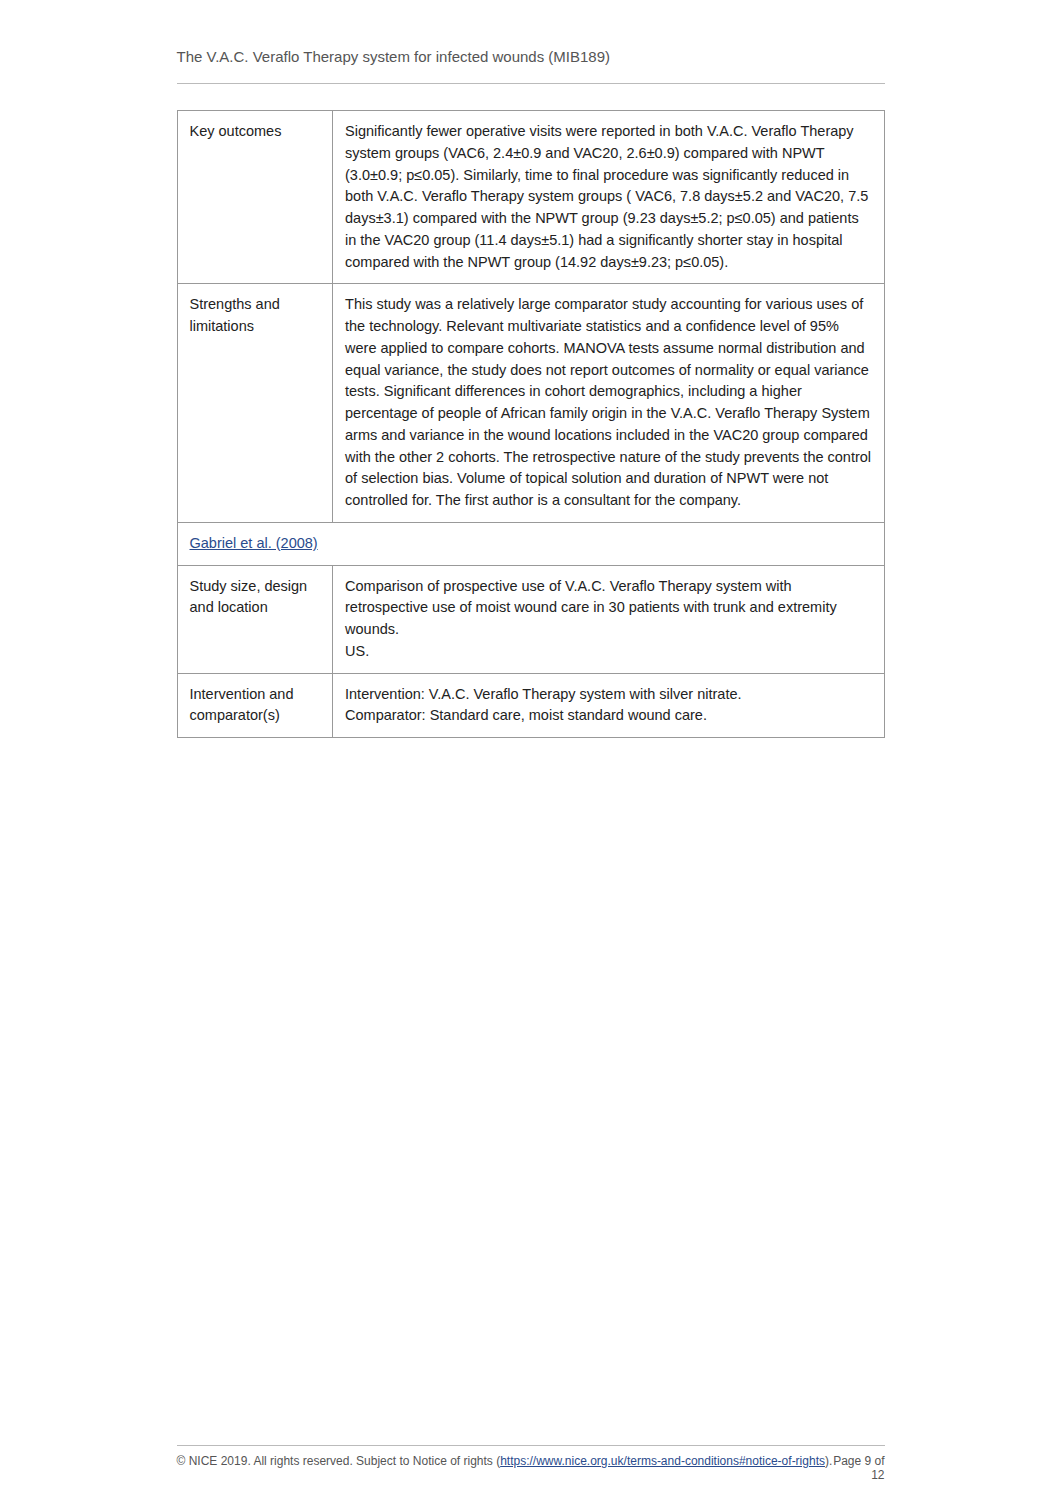The V.A.C. Veraflo Therapy system for infected wounds (MIB189)
| Key outcomes | Significantly fewer operative visits were reported in both V.A.C. Veraflo Therapy system groups (VAC6, 2.4±0.9 and VAC20, 2.6±0.9) compared with NPWT (3.0±0.9; p≤0.05). Similarly, time to final procedure was significantly reduced in both V.A.C. Veraflo Therapy system groups ( VAC6, 7.8 days±5.2 and VAC20, 7.5 days±3.1) compared with the NPWT group (9.23 days±5.2; p≤0.05) and patients in the VAC20 group (11.4 days±5.1) had a significantly shorter stay in hospital compared with the NPWT group (14.92 days±9.23; p≤0.05). |
| Strengths and limitations | This study was a relatively large comparator study accounting for various uses of the technology. Relevant multivariate statistics and a confidence level of 95% were applied to compare cohorts. MANOVA tests assume normal distribution and equal variance, the study does not report outcomes of normality or equal variance tests. Significant differences in cohort demographics, including a higher percentage of people of African family origin in the V.A.C. Veraflo Therapy System arms and variance in the wound locations included in the VAC20 group compared with the other 2 cohorts. The retrospective nature of the study prevents the control of selection bias. Volume of topical solution and duration of NPWT were not controlled for. The first author is a consultant for the company. |
| Gabriel et al. (2008) |
| Study size, design and location | Comparison of prospective use of V.A.C. Veraflo Therapy system with retrospective use of moist wound care in 30 patients with trunk and extremity wounds. US. |
| Intervention and comparator(s) | Intervention: V.A.C. Veraflo Therapy system with silver nitrate. Comparator: Standard care, moist standard wound care. |
© NICE 2019. All rights reserved. Subject to Notice of rights (https://www.nice.org.uk/terms-and-conditions#notice-of-rights).
Page 9 of
12